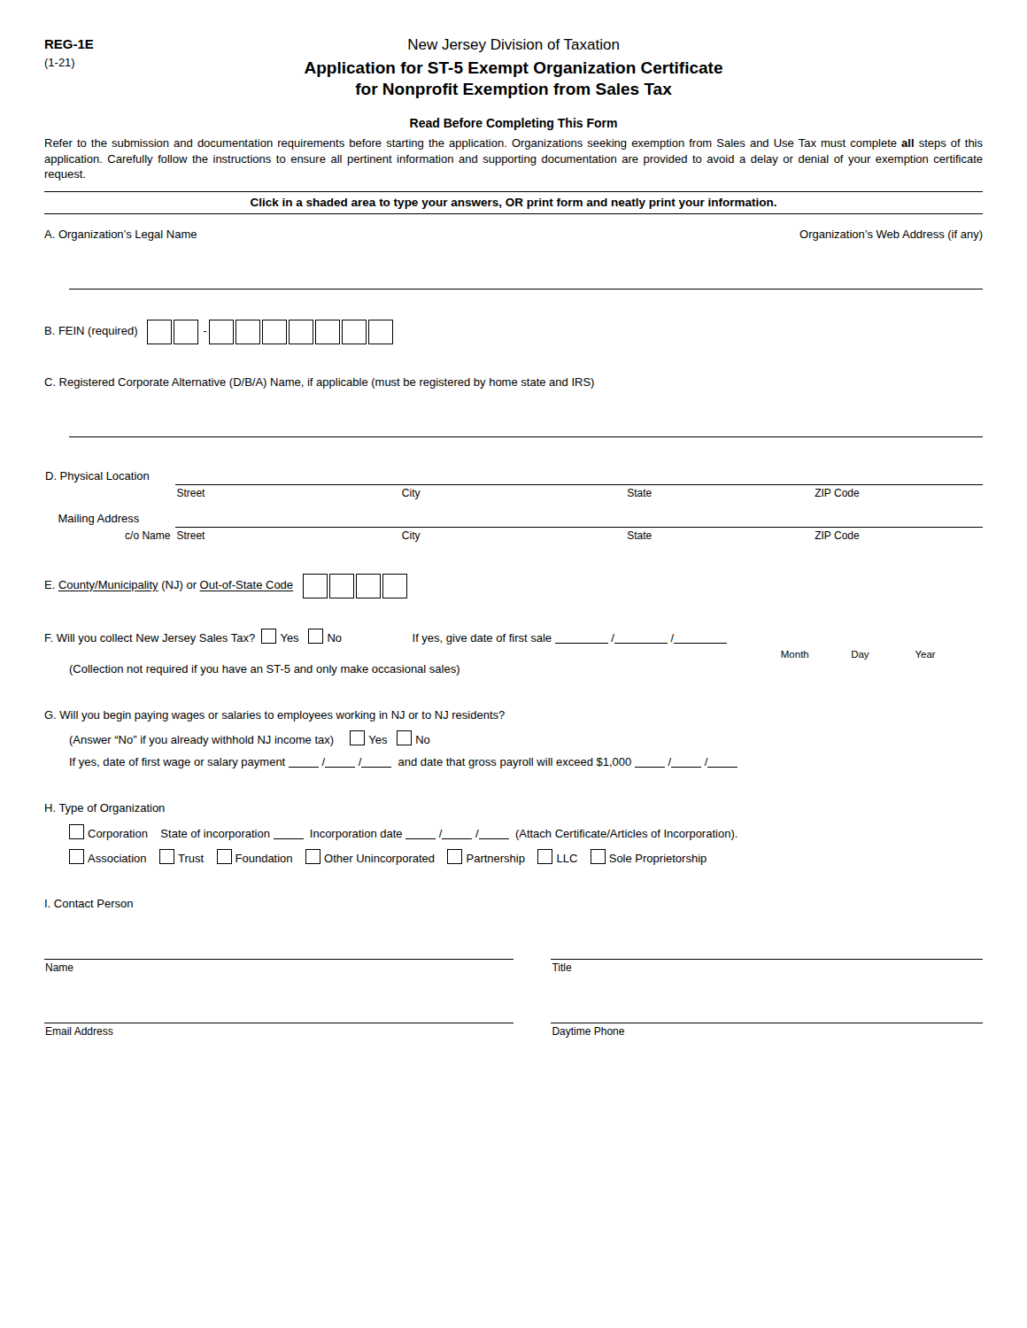REG-1E
(1-21)
New Jersey Division of Taxation
Application for ST-5 Exempt Organization Certificate
for Nonprofit Exemption from Sales Tax
Read Before Completing This Form
Refer to the submission and documentation requirements before starting the application. Organizations seeking exemption from Sales and Use Tax must complete all steps of this application. Carefully follow the instructions to ensure all pertinent information and supporting documentation are provided to avoid a delay or denial of your exemption certificate request.
Click in a shaded area to type your answers, OR print form and neatly print your information.
A. Organization’s Legal Name
Organization’s Web Address (if any)
B. FEIN (required) -
C. Registered Corporate Alternative (D/B/A) Name, if applicable (must be registered by home state and IRS)
| D. Physical Location | | | | |
| | Street | City | State | ZIP Code |
| Mailing Address | | | | |
| c/o Name | Street | City | State | ZIP Code |
E. County/Municipality (NJ) or Out-of-State Code
F. Will you collect New Jersey Sales Tax? Yes No If yes, give date of first sale / /
Month Day Year
(Collection not required if you have an ST-5 and only make occasional sales)
G. Will you begin paying wages or salaries to employees working in NJ or to NJ residents?
(Answer “No” if you already withhold NJ income tax) Yes No
If yes, date of first wage or salary payment / / and date that gross payroll will exceed $1,000 / /
H. Type of Organization
Corporation State of incorporation Incorporation date / / (Attach Certificate/Articles of Incorporation).
Association Trust Foundation Other Unincorporated Partnership LLC Sole Proprietorship
I. Contact Person
| Name | | Title |
| Email Address | | Daytime Phone |